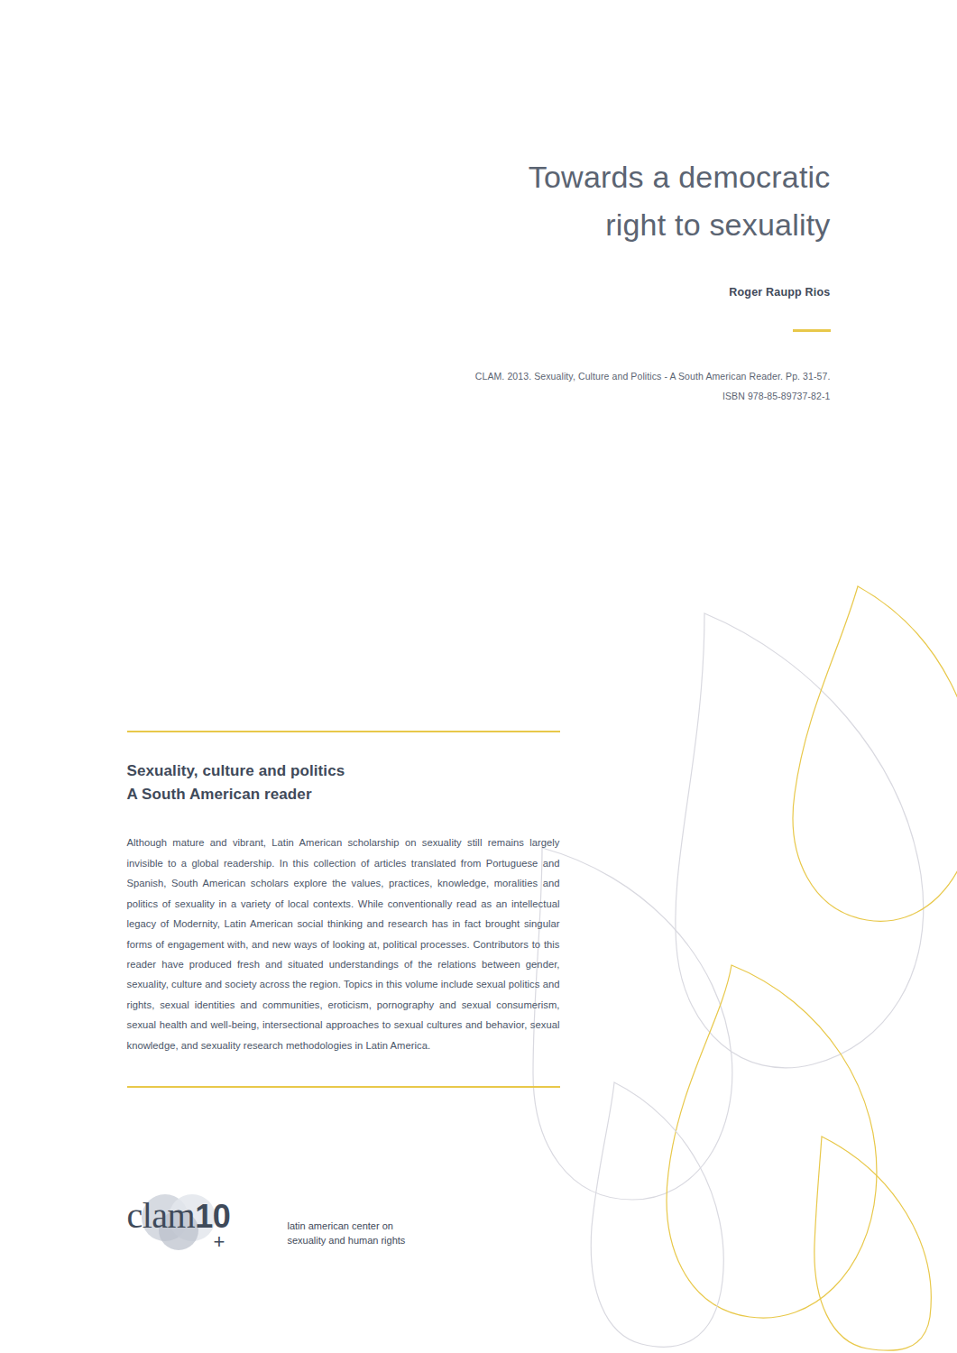Towards a democratic
right to sexuality
Roger Raupp Rios
CLAM. 2013. Sexuality, Culture and Politics - A South American Reader. Pp. 31-57.
ISBN 978-85-89737-82-1
Sexuality, culture and politics
A South American reader
Although mature and vibrant, Latin American scholarship on sexuality still remains largely invisible to a global readership. In this collection of articles translated from Portuguese and Spanish, South American scholars explore the values, practices, knowledge, moralities and politics of sexuality in a variety of local contexts. While conventionally read as an intellectual legacy of Modernity, Latin American social thinking and research has in fact brought singular forms of engagement with, and new ways of looking at, political processes. Contributors to this reader have produced fresh and situated understandings of the relations between gender, sexuality, culture and society across the region. Topics in this volume include sexual politics and rights, sexual identities and communities, eroticism, pornography and sexual consumerism, sexual health and well-being, intersectional approaches to sexual cultures and behavior, sexual knowledge, and sexuality research methodologies in Latin America.
clam10
+
latin american center on
sexuality and human rights